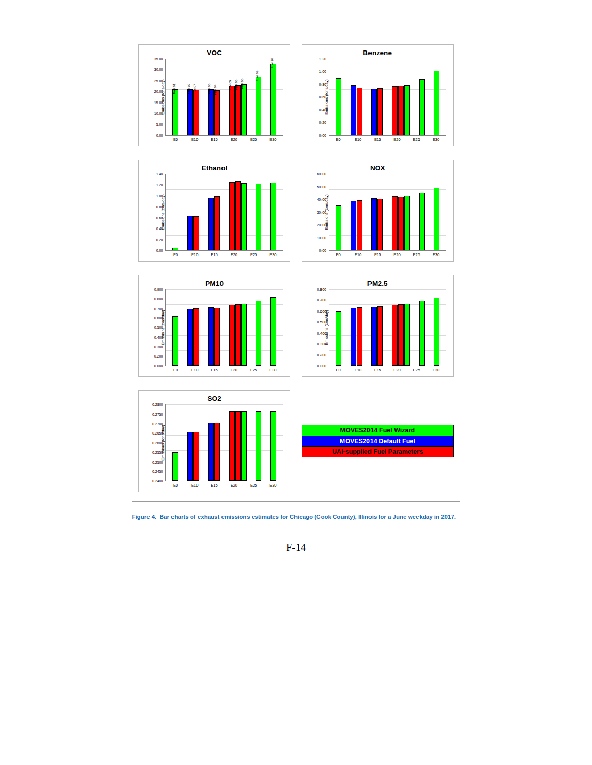VOC
Emissions (tons/day)
35.00 30.00 25.00 20.00 15.00 10.00 5.00 0.00
Fuel 01
Fuel 02
Fuel 07
Fuel 03
Fuel 04
Fuel 05
Fuel 06
Fuel 08
Fuel 09
Fuel 10
E0 E10 E15 E20 E25 E30
Benzene
Emissions (tons/day)
1.20 1.00 0.80 0.60 0.40 0.20 0.00
E0 E10 E15 E20 E25 E30
Ethanol
Emissions (tons/day)
1.40 1.20 1.00 0.80 0.60 0.40 0.20 0.00
E0 E10 E15 E20 E25 E30
NOX
Emissions (tons/day)
60.00 50.00 40.00 30.00 20.00 10.00 0.00
E0 E10 E15 E20 E25 E30
PM10
Emissions (tons/day)
0.900 0.800 0.700 0.600 0.500 0.400 0.300 0.200 0.000
E0 E10 E15 E20 E25 E30
PM2.5
Emissions (tons/day)
0.800 0.700 0.600 0.500 0.400 0.300 0.200 0.000
E0 E10 E15 E20 E25 E30
SO2
Emissions (tons/day)
0.2800 0.2750 0.2700 0.2650 0.2600 0.2550 0.2500 0.2450 0.2400
E0 E10 E15 E20 E25 E30
MOVES2014 Fuel Wizard
MOVES2014 Default Fuel
UAI-supplied Fuel Parameters
Figure 4. Bar charts of exhaust emissions estimates for Chicago (Cook County), Illinois for a June weekday in 2017.
F-14